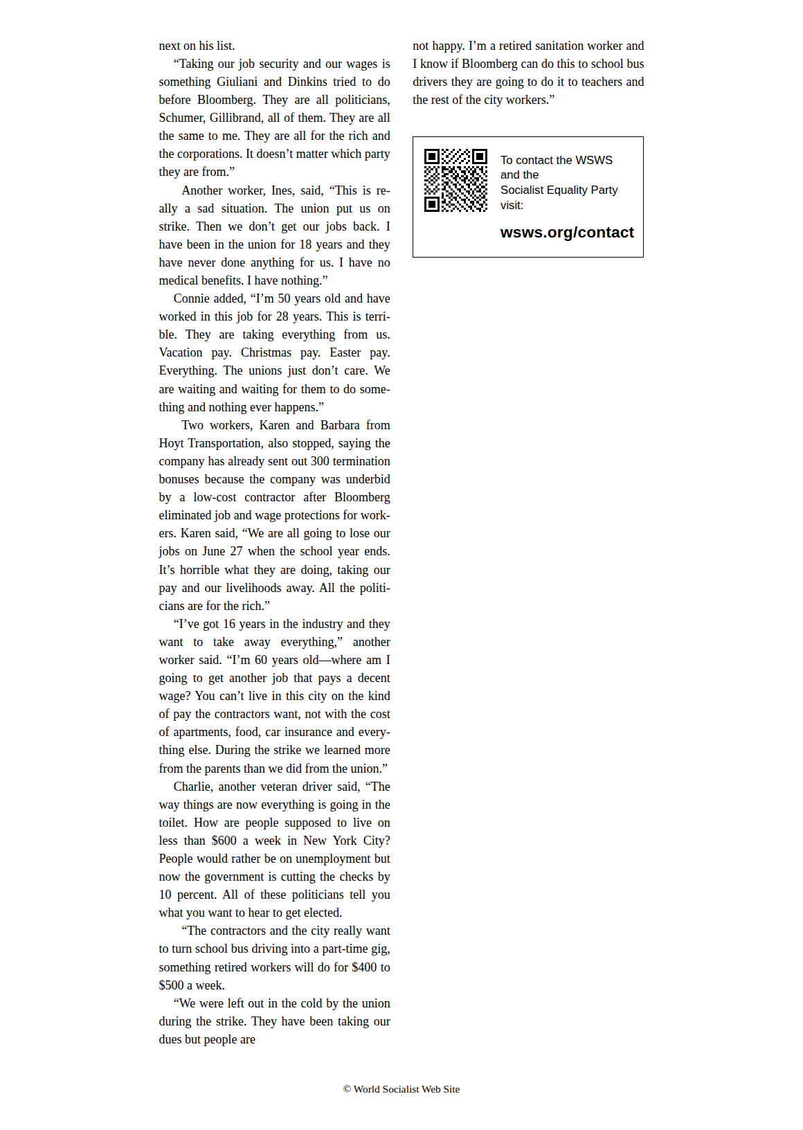next on his list.
“Taking our job security and our wages is something Giuliani and Dinkins tried to do before Bloomberg. They are all politicians, Schumer, Gillibrand, all of them. They are all the same to me. They are all for the rich and the corporations. It doesn’t matter which party they are from.”
Another worker, Ines, said, “This is really a sad situation. The union put us on strike. Then we don’t get our jobs back. I have been in the union for 18 years and they have never done anything for us. I have no medical benefits. I have nothing.”
Connie added, “I’m 50 years old and have worked in this job for 28 years. This is terrible. They are taking everything from us. Vacation pay. Christmas pay. Easter pay. Everything. The unions just don’t care. We are waiting and waiting for them to do something and nothing ever happens.”
Two workers, Karen and Barbara from Hoyt Transportation, also stopped, saying the company has already sent out 300 termination bonuses because the company was underbid by a low-cost contractor after Bloomberg eliminated job and wage protections for workers. Karen said, “We are all going to lose our jobs on June 27 when the school year ends. It’s horrible what they are doing, taking our pay and our livelihoods away. All the politicians are for the rich.”
“I’ve got 16 years in the industry and they want to take away everything,” another worker said. “I’m 60 years old—where am I going to get another job that pays a decent wage? You can’t live in this city on the kind of pay the contractors want, not with the cost of apartments, food, car insurance and everything else. During the strike we learned more from the parents than we did from the union.”
Charlie, another veteran driver said, “The way things are now everything is going in the toilet. How are people supposed to live on less than $600 a week in New York City? People would rather be on unemployment but now the government is cutting the checks by 10 percent. All of these politicians tell you what you want to hear to get elected.
“The contractors and the city really want to turn school bus driving into a part-time gig, something retired workers will do for $400 to $500 a week.
“We were left out in the cold by the union during the strike. They have been taking our dues but people are
not happy. I’m a retired sanitation worker and I know if Bloomberg can do this to school bus drivers they are going to do it to teachers and the rest of the city workers.”
To contact the WSWS and the
Socialist Equality Party visit:
wsws.org/contact
© World Socialist Web Site